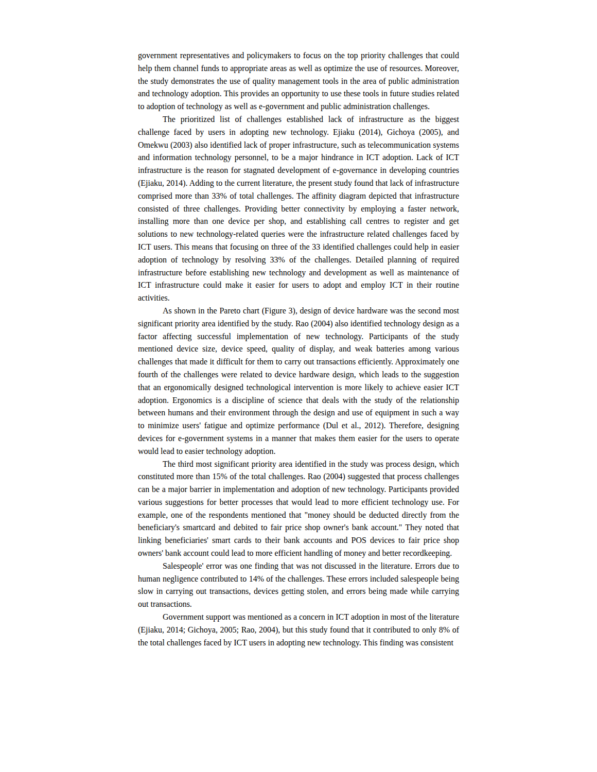government representatives and policymakers to focus on the top priority challenges that could help them channel funds to appropriate areas as well as optimize the use of resources. Moreover, the study demonstrates the use of quality management tools in the area of public administration and technology adoption. This provides an opportunity to use these tools in future studies related to adoption of technology as well as e-government and public administration challenges.
The prioritized list of challenges established lack of infrastructure as the biggest challenge faced by users in adopting new technology. Ejiaku (2014), Gichoya (2005), and Omekwu (2003) also identified lack of proper infrastructure, such as telecommunication systems and information technology personnel, to be a major hindrance in ICT adoption. Lack of ICT infrastructure is the reason for stagnated development of e-governance in developing countries (Ejiaku, 2014). Adding to the current literature, the present study found that lack of infrastructure comprised more than 33% of total challenges. The affinity diagram depicted that infrastructure consisted of three challenges. Providing better connectivity by employing a faster network, installing more than one device per shop, and establishing call centres to register and get solutions to new technology-related queries were the infrastructure related challenges faced by ICT users. This means that focusing on three of the 33 identified challenges could help in easier adoption of technology by resolving 33% of the challenges. Detailed planning of required infrastructure before establishing new technology and development as well as maintenance of ICT infrastructure could make it easier for users to adopt and employ ICT in their routine activities.
As shown in the Pareto chart (Figure 3), design of device hardware was the second most significant priority area identified by the study. Rao (2004) also identified technology design as a factor affecting successful implementation of new technology. Participants of the study mentioned device size, device speed, quality of display, and weak batteries among various challenges that made it difficult for them to carry out transactions efficiently. Approximately one fourth of the challenges were related to device hardware design, which leads to the suggestion that an ergonomically designed technological intervention is more likely to achieve easier ICT adoption. Ergonomics is a discipline of science that deals with the study of the relationship between humans and their environment through the design and use of equipment in such a way to minimize users' fatigue and optimize performance (Dul et al., 2012). Therefore, designing devices for e-government systems in a manner that makes them easier for the users to operate would lead to easier technology adoption.
The third most significant priority area identified in the study was process design, which constituted more than 15% of the total challenges. Rao (2004) suggested that process challenges can be a major barrier in implementation and adoption of new technology. Participants provided various suggestions for better processes that would lead to more efficient technology use. For example, one of the respondents mentioned that "money should be deducted directly from the beneficiary's smartcard and debited to fair price shop owner's bank account." They noted that linking beneficiaries' smart cards to their bank accounts and POS devices to fair price shop owners' bank account could lead to more efficient handling of money and better recordkeeping.
Salespeople' error was one finding that was not discussed in the literature. Errors due to human negligence contributed to 14% of the challenges. These errors included salespeople being slow in carrying out transactions, devices getting stolen, and errors being made while carrying out transactions.
Government support was mentioned as a concern in ICT adoption in most of the literature (Ejiaku, 2014; Gichoya, 2005; Rao, 2004), but this study found that it contributed to only 8% of the total challenges faced by ICT users in adopting new technology. This finding was consistent